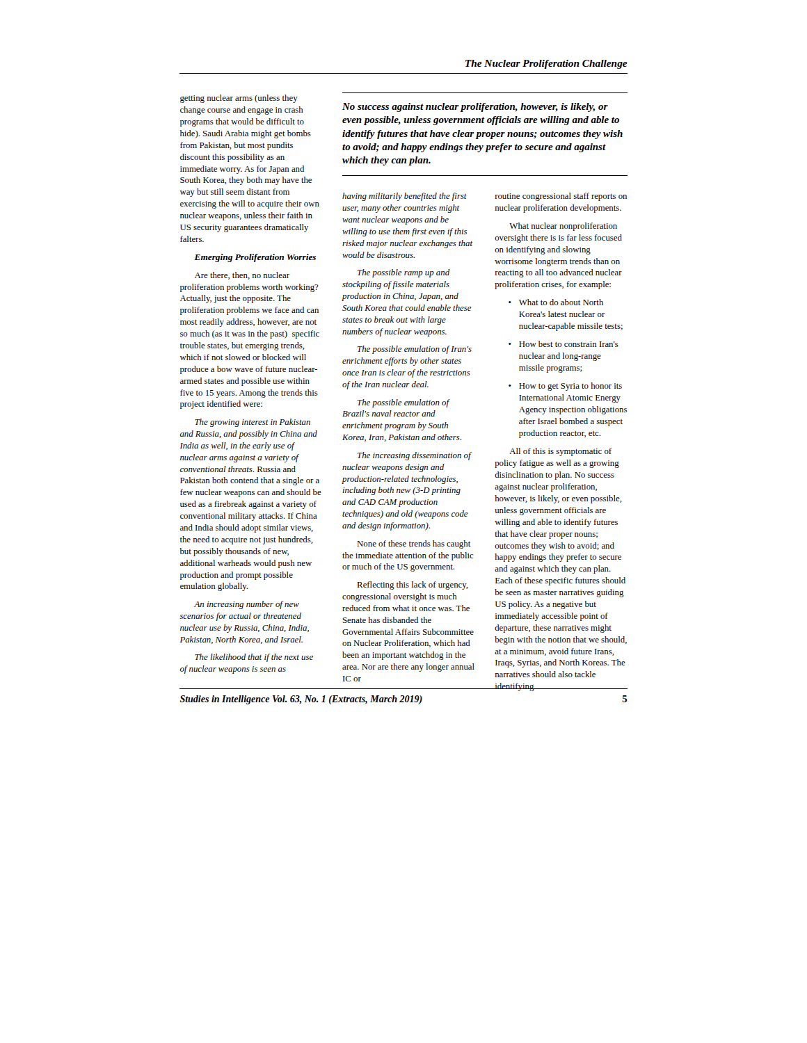The Nuclear Proliferation Challenge
getting nuclear arms (unless they change course and engage in crash programs that would be difficult to hide). Saudi Arabia might get bombs from Pakistan, but most pundits discount this possibility as an immediate worry. As for Japan and South Korea, they both may have the way but still seem distant from exercising the will to acquire their own nuclear weapons, unless their faith in US security guarantees dramatically falters.
Emerging Proliferation Worries
Are there, then, no nuclear proliferation problems worth working? Actually, just the opposite. The proliferation problems we face and can most readily address, however, are not so much (as it was in the past) specific trouble states, but emerging trends, which if not slowed or blocked will produce a bow wave of future nuclear-armed states and possible use within five to 15 years. Among the trends this project identified were:
The growing interest in Pakistan and Russia, and possibly in China and India as well, in the early use of nuclear arms against a variety of conventional threats. Russia and Pakistan both contend that a single or a few nuclear weapons can and should be used as a firebreak against a variety of conventional military attacks. If China and India should adopt similar views, the need to acquire not just hundreds, but possibly thousands of new, additional warheads would push new production and prompt possible emulation globally.
An increasing number of new scenarios for actual or threatened nuclear use by Russia, China, India, Pakistan, North Korea, and Israel.
The likelihood that if the next use of nuclear weapons is seen as
No success against nuclear proliferation, however, is likely, or even possible, unless government officials are willing and able to identify futures that have clear proper nouns; outcomes they wish to avoid; and happy endings they prefer to secure and against which they can plan.
having militarily benefited the first user, many other countries might want nuclear weapons and be willing to use them first even if this risked major nuclear exchanges that would be disastrous.
The possible ramp up and stockpiling of fissile materials production in China, Japan, and South Korea that could enable these states to break out with large numbers of nuclear weapons.
The possible emulation of Iran's enrichment efforts by other states once Iran is clear of the restrictions of the Iran nuclear deal.
The possible emulation of Brazil's naval reactor and enrichment program by South Korea, Iran, Pakistan and others.
The increasing dissemination of nuclear weapons design and production-related technologies, including both new (3-D printing and CAD CAM production techniques) and old (weapons code and design information).
None of these trends has caught the immediate attention of the public or much of the US government.
Reflecting this lack of urgency, congressional oversight is much reduced from what it once was. The Senate has disbanded the Governmental Affairs Subcommittee on Nuclear Proliferation, which had been an important watchdog in the area. Nor are there any longer annual IC or
routine congressional staff reports on nuclear proliferation developments.
What nuclear nonproliferation oversight there is is far less focused on identifying and slowing worrisome longterm trends than on reacting to all too advanced nuclear proliferation crises, for example:
What to do about North Korea's latest nuclear or nuclear-capable missile tests;
How best to constrain Iran's nuclear and long-range missile programs;
How to get Syria to honor its International Atomic Energy Agency inspection obligations after Israel bombed a suspect production reactor, etc.
All of this is symptomatic of policy fatigue as well as a growing disinclination to plan. No success against nuclear proliferation, however, is likely, or even possible, unless government officials are willing and able to identify futures that have clear proper nouns; outcomes they wish to avoid; and happy endings they prefer to secure and against which they can plan. Each of these specific futures should be seen as master narratives guiding US policy. As a negative but immediately accessible point of departure, these narratives might begin with the notion that we should, at a minimum, avoid future Irans, Iraqs, Syrias, and North Koreas. The narratives should also tackle identifying
Studies in Intelligence Vol. 63, No. 1 (Extracts, March 2019) 5